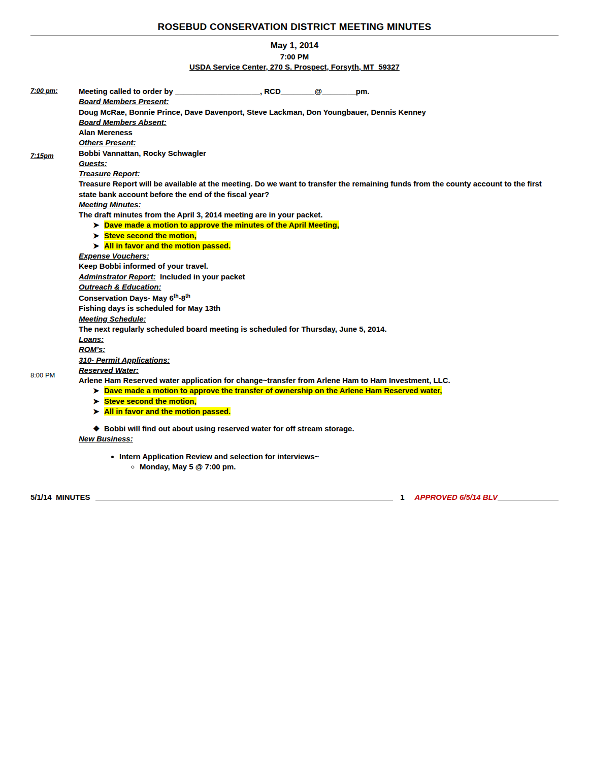ROSEBUD CONSERVATION DISTRICT MEETING MINUTES
May 1, 2014
7:00 PM
USDA Service Center, 270 S. Prospect, Forsyth, MT 59327
7:00 pm:
7:15pm
8:00 PM
Meeting called to order by ____________________, RCD________@________pm.
Board Members Present:
Doug McRae, Bonnie Prince, Dave Davenport, Steve Lackman, Don Youngbauer, Dennis Kenney
Board Members Absent:
Alan Mereness
Others Present:
Bobbi Vannattan, Rocky Schwagler
Guests:
Treasure Report:
Treasure Report will be available at the meeting. Do we want to transfer the remaining funds from the county account to the first state bank account before the end of the fiscal year?
Meeting Minutes:
The draft minutes from the April 3, 2014 meeting are in your packet.
Dave made a motion to approve the minutes of the April Meeting,
Steve second the motion,
All in favor and the motion passed.
Expense Vouchers:
Keep Bobbi informed of your travel.
Adminstrator Report: Included in your packet
Outreach & Education:
Conservation Days- May 6th-8th
Fishing days is scheduled for May 13th
Meeting Schedule:
The next regularly scheduled board meeting is scheduled for Thursday, June 5, 2014.
Loans:
ROM’s:
310- Permit Applications:
Reserved Water:
Arlene Ham Reserved water application for change~transfer from Arlene Ham to Ham Investment, LLC.
Dave made a motion to approve the transfer of ownership on the Arlene Ham Reserved water,
Steve second the motion,
All in favor and the motion passed.
Bobbi will find out about using reserved water for off stream storage.
New Business:
Intern Application Review and selection for interviews~
Monday, May 5 @ 7:00 pm.
5/1/14 MINUTES
1
APPROVED 6/5/14 BLV